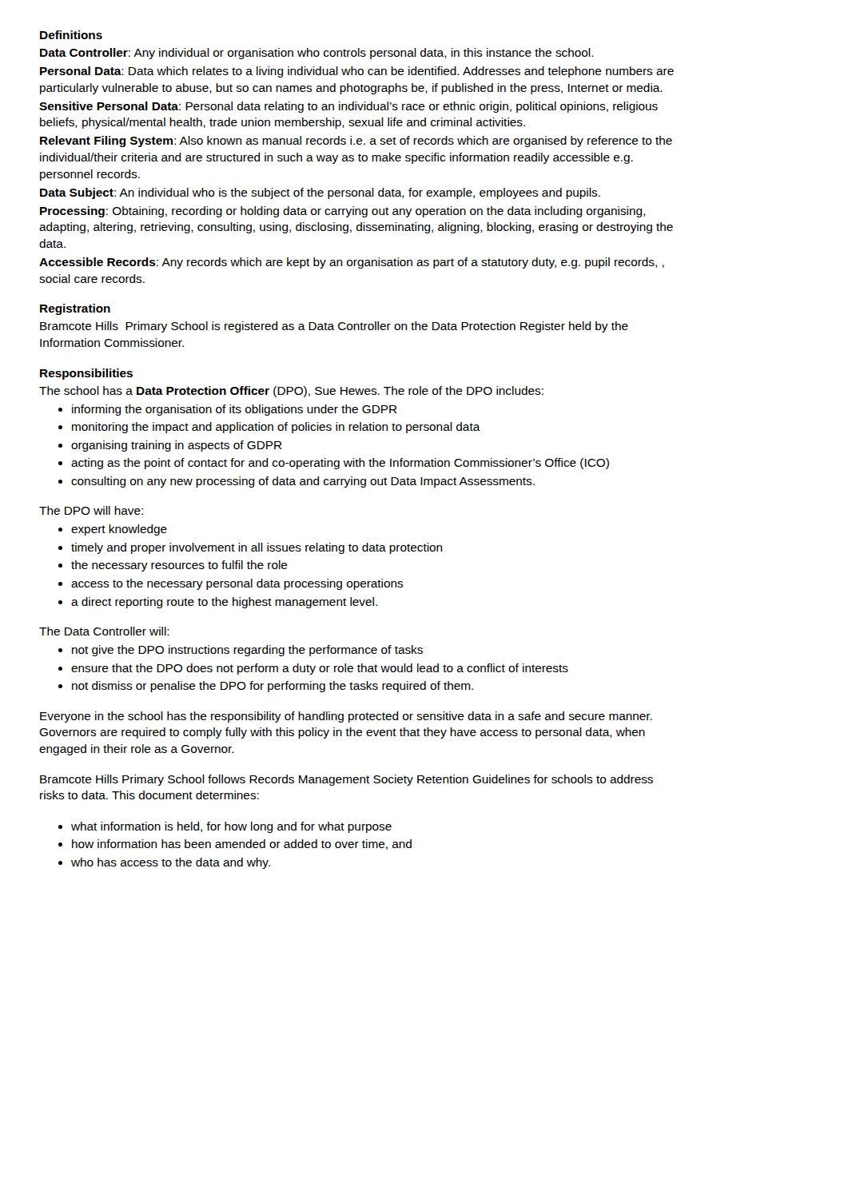Definitions
Data Controller: Any individual or organisation who controls personal data, in this instance the school.
Personal Data: Data which relates to a living individual who can be identified. Addresses and telephone numbers are particularly vulnerable to abuse, but so can names and photographs be, if published in the press, Internet or media.
Sensitive Personal Data: Personal data relating to an individual’s race or ethnic origin, political opinions, religious beliefs, physical/mental health, trade union membership, sexual life and criminal activities.
Relevant Filing System: Also known as manual records i.e. a set of records which are organised by reference to the individual/their criteria and are structured in such a way as to make specific information readily accessible e.g. personnel records.
Data Subject: An individual who is the subject of the personal data, for example, employees and pupils.
Processing: Obtaining, recording or holding data or carrying out any operation on the data including organising, adapting, altering, retrieving, consulting, using, disclosing, disseminating, aligning, blocking, erasing or destroying the data.
Accessible Records: Any records which are kept by an organisation as part of a statutory duty, e.g. pupil records, , social care records.
Registration
Bramcote Hills Primary School is registered as a Data Controller on the Data Protection Register held by the Information Commissioner.
Responsibilities
The school has a Data Protection Officer (DPO), Sue Hewes. The role of the DPO includes:
informing the organisation of its obligations under the GDPR
monitoring the impact and application of policies in relation to personal data
organising training in aspects of GDPR
acting as the point of contact for and co-operating with the Information Commissioner’s Office (ICO)
consulting on any new processing of data and carrying out Data Impact Assessments.
The DPO will have:
expert knowledge
timely and proper involvement in all issues relating to data protection
the necessary resources to fulfil the role
access to the necessary personal data processing operations
a direct reporting route to the highest management level.
The Data Controller will:
not give the DPO instructions regarding the performance of tasks
ensure that the DPO does not perform a duty or role that would lead to a conflict of interests
not dismiss or penalise the DPO for performing the tasks required of them.
Everyone in the school has the responsibility of handling protected or sensitive data in a safe and secure manner. Governors are required to comply fully with this policy in the event that they have access to personal data, when engaged in their role as a Governor.
Bramcote Hills Primary School follows Records Management Society Retention Guidelines for schools to address risks to data. This document determines:
what information is held, for how long and for what purpose
how information has been amended or added to over time, and
who has access to the data and why.